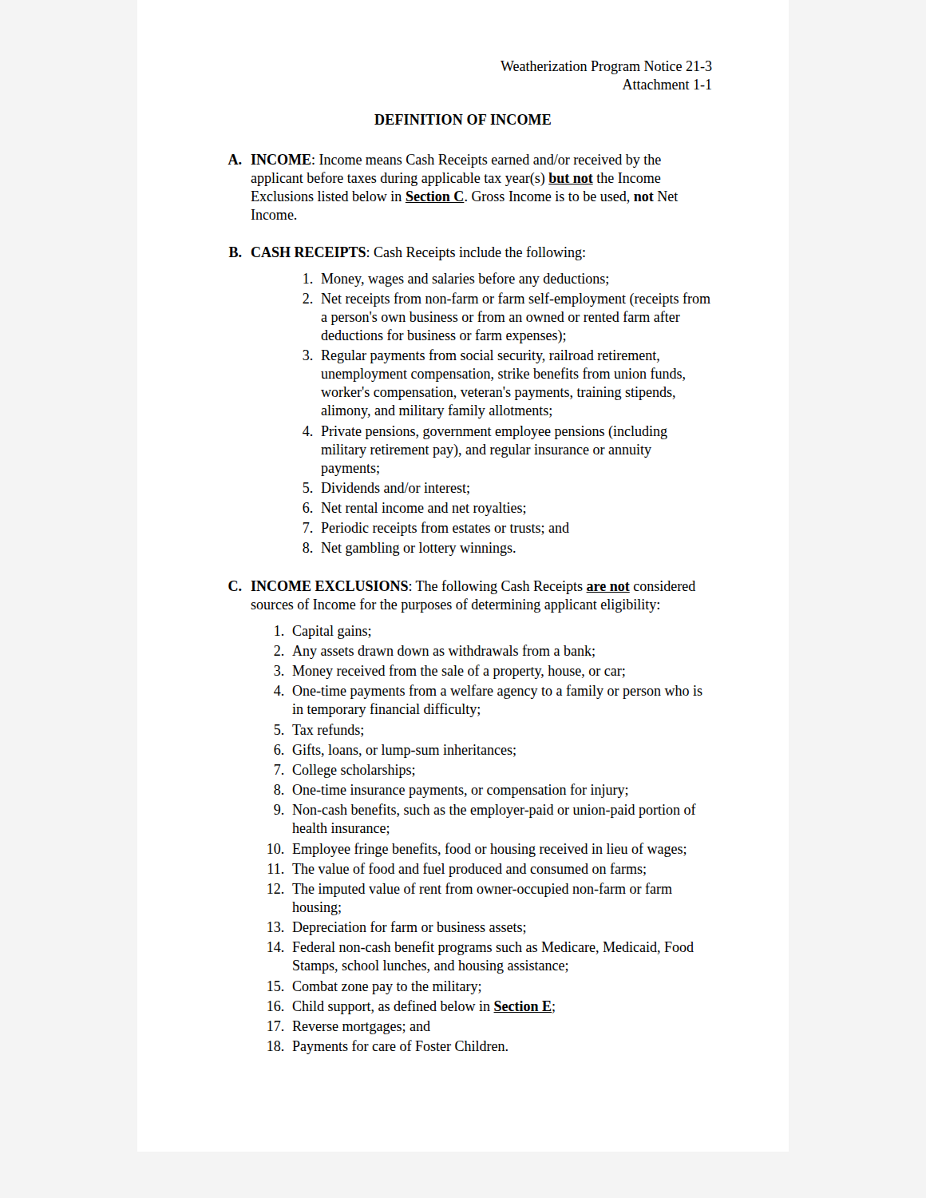Weatherization Program Notice 21-3 Attachment 1-1
DEFINITION OF INCOME
INCOME: Income means Cash Receipts earned and/or received by the applicant before taxes during applicable tax year(s) but not the Income Exclusions listed below in Section C. Gross Income is to be used, not Net Income.
CASH RECEIPTS: Cash Receipts include the following:
Money, wages and salaries before any deductions;
Net receipts from non-farm or farm self-employment (receipts from a person's own business or from an owned or rented farm after deductions for business or farm expenses);
Regular payments from social security, railroad retirement, unemployment compensation, strike benefits from union funds, worker's compensation, veteran's payments, training stipends, alimony, and military family allotments;
Private pensions, government employee pensions (including military retirement pay), and regular insurance or annuity payments;
Dividends and/or interest;
Net rental income and net royalties;
Periodic receipts from estates or trusts; and
Net gambling or lottery winnings.
INCOME EXCLUSIONS: The following Cash Receipts are not considered sources of Income for the purposes of determining applicant eligibility:
Capital gains;
Any assets drawn down as withdrawals from a bank;
Money received from the sale of a property, house, or car;
One-time payments from a welfare agency to a family or person who is in temporary financial difficulty;
Tax refunds;
Gifts, loans, or lump-sum inheritances;
College scholarships;
One-time insurance payments, or compensation for injury;
Non-cash benefits, such as the employer-paid or union-paid portion of health insurance;
Employee fringe benefits, food or housing received in lieu of wages;
The value of food and fuel produced and consumed on farms;
The imputed value of rent from owner-occupied non-farm or farm housing;
Depreciation for farm or business assets;
Federal non-cash benefit programs such as Medicare, Medicaid, Food Stamps, school lunches, and housing assistance;
Combat zone pay to the military;
Child support, as defined below in Section E;
Reverse mortgages; and
Payments for care of Foster Children.